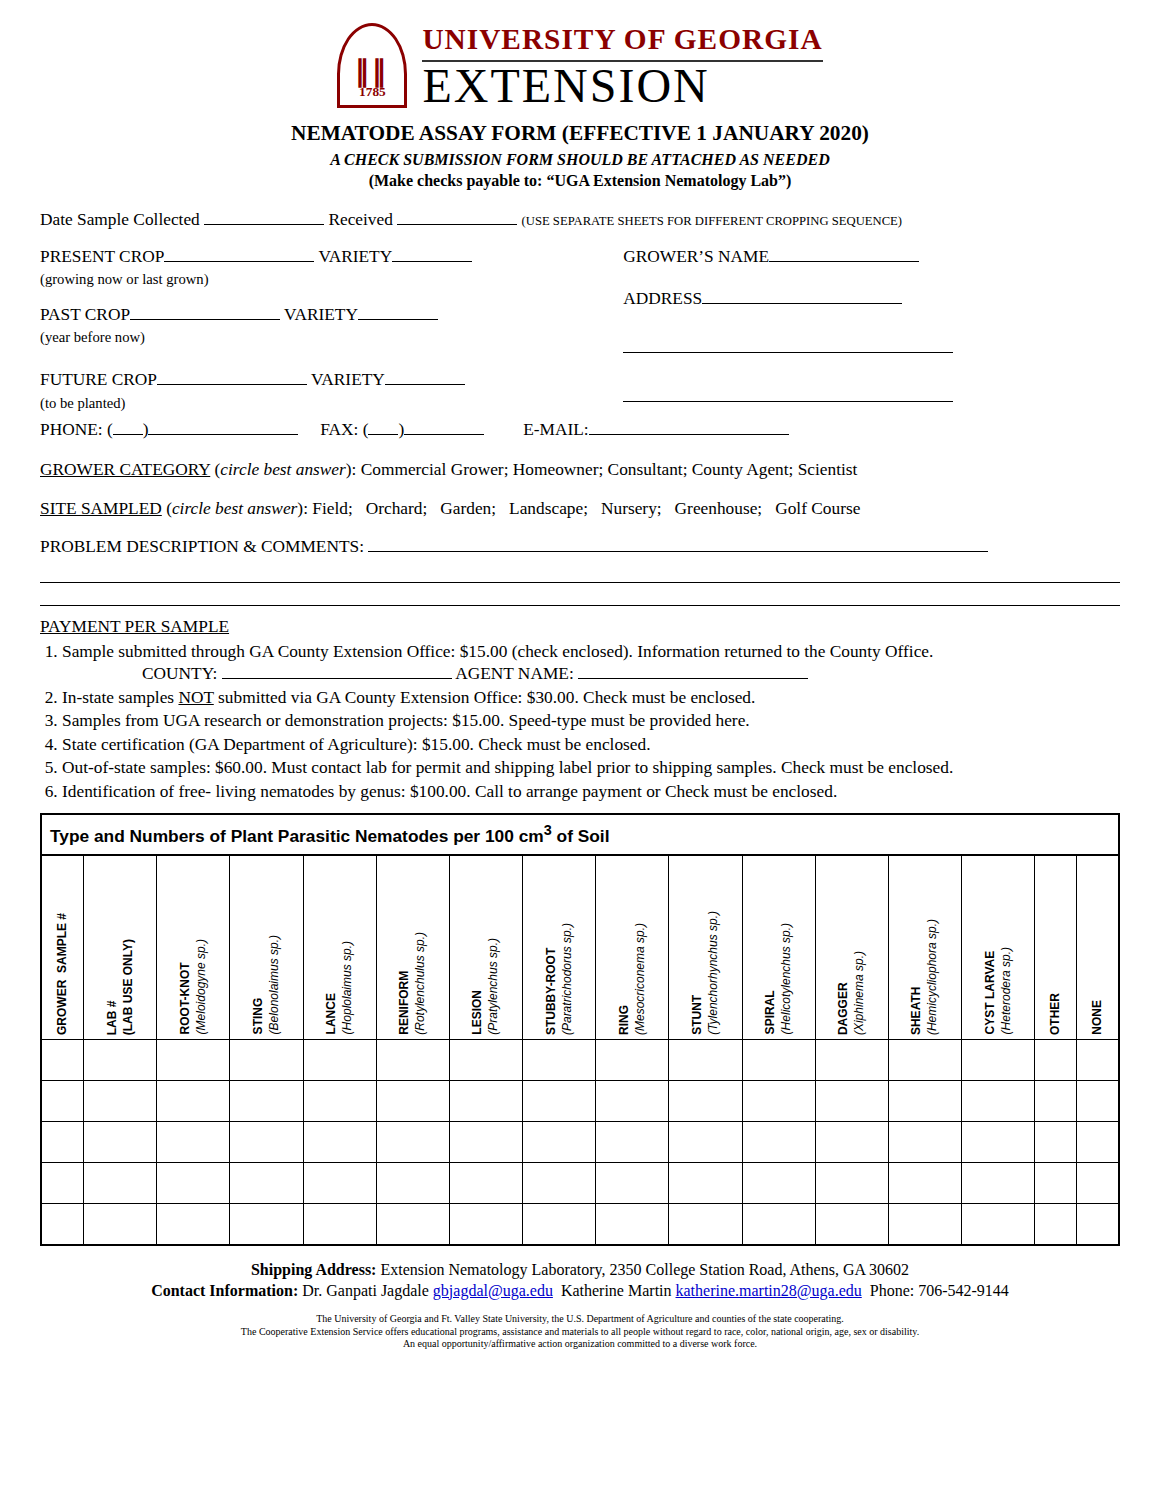∥∥
1785
UNIVERSITY OF GEORGIA
EXTENSION
NEMATODE ASSAY FORM (EFFECTIVE 1 JANUARY 2020)
A CHECK SUBMISSION FORM SHOULD BE ATTACHED AS NEEDED
(Make checks payable to: “UGA Extension Nematology Lab”)
Date Sample Collected Received (USE SEPARATE SHEETS FOR DIFFERENT CROPPING SEQUENCE)
PRESENT CROP VARIETY
(growing now or last grown)
PAST CROP VARIETY
(year before now)
FUTURE CROP VARIETY
(to be planted)
GROWER’S NAME
ADDRESS
PHONE: ( ) FAX: ( ) E-MAIL:
GROWER CATEGORY (circle best answer): Commercial Grower; Homeowner; Consultant; County Agent; Scientist
SITE SAMPLED (circle best answer): Field; Orchard; Garden; Landscape; Nursery; Greenhouse; Golf Course
PROBLEM DESCRIPTION & COMMENTS:
PAYMENT PER SAMPLE
Sample submitted through GA County Extension Office: $15.00 (check enclosed). Information returned to the County Office.
COUNTY: AGENT NAME:
In-state samples NOT submitted via GA County Extension Office: $30.00. Check must be enclosed.
Samples from UGA research or demonstration projects: $15.00. Speed-type must be provided here.
State certification (GA Department of Agriculture): $15.00. Check must be enclosed.
Out-of-state samples: $60.00. Must contact lab for permit and shipping label prior to shipping samples. Check must be enclosed.
Identification of free- living nematodes by genus: $100.00. Call to arrange payment or Check must be enclosed.
Type and Numbers of Plant Parasitic Nematodes per 100 cm 3 of Soil
| GROWER SAMPLE # | LAB # (LAB USE ONLY) | ROOT-KNOT (Meloidogyne sp.) | STING (Belonolaimus sp.) | LANCE (Hoplolaimus sp.) | RENIFORM (Rotylenchulus sp.) | LESION (Pratylenchus sp.) | STUBBY-ROOT (Paratrichodorus sp.) | RING (Mesocriconema sp.) | STUNT (Tylenchorhynchus sp.) | SPIRAL (Helicotylenchus sp.) | DAGGER (Xiphinema sp.) | SHEATH (Hemicycliophora sp.) | CYST LARVAE (Heterodera sp.) | OTHER | NONE |
| --- | --- | --- | --- | --- | --- | --- | --- | --- | --- | --- | --- | --- | --- | --- | --- |
Shipping Address: Extension Nematology Laboratory, 2350 College Station Road, Athens, GA 30602
Contact Information: Dr. Ganpati Jagdale gbjagdal@uga.edu Katherine Martin katherine.martin28@uga.edu Phone: 706-542-9144
The University of Georgia and Ft. Valley State University, the U.S. Department of Agriculture and counties of the state cooperating.
The Cooperative Extension Service offers educational programs, assistance and materials to all people without regard to race, color, national origin, age, sex or disability.
An equal opportunity/affirmative action organization committed to a diverse work force.